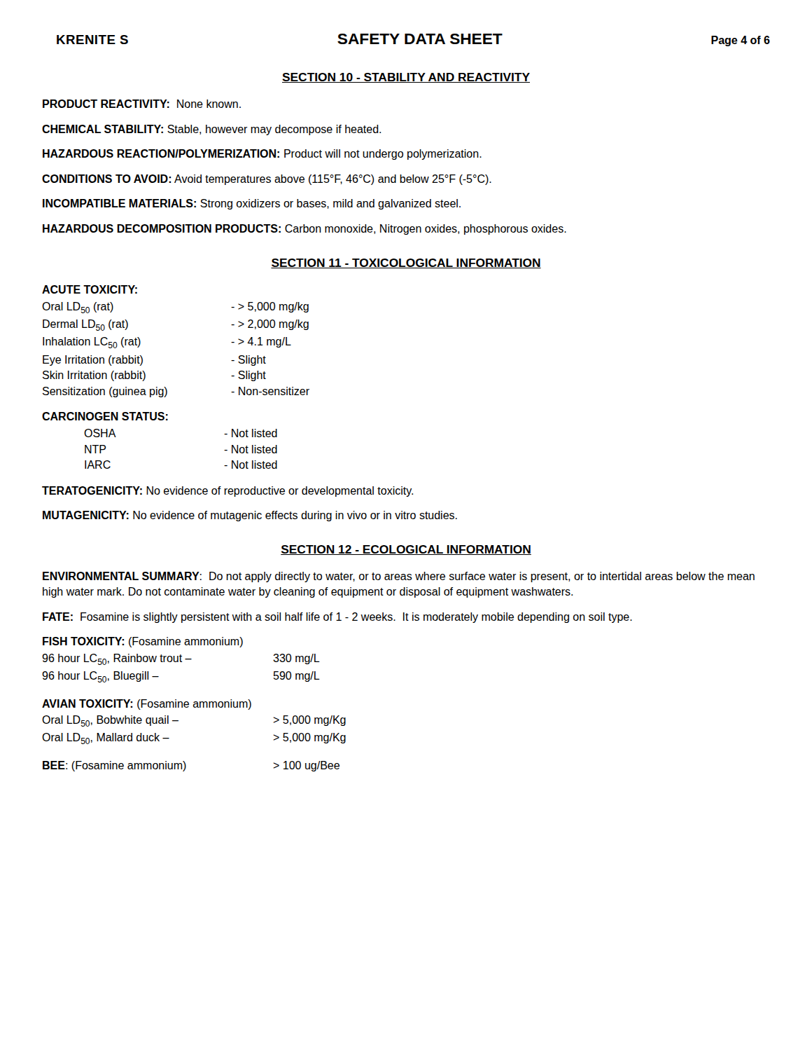KRENITE S
SAFETY DATA SHEET
Page 4 of 6
SECTION 10 - STABILITY AND REACTIVITY
PRODUCT REACTIVITY: None known.
CHEMICAL STABILITY: Stable, however may decompose if heated.
HAZARDOUS REACTION/POLYMERIZATION: Product will not undergo polymerization.
CONDITIONS TO AVOID: Avoid temperatures above (115°F, 46°C) and below 25°F (-5°C).
INCOMPATIBLE MATERIALS: Strong oxidizers or bases, mild and galvanized steel.
HAZARDOUS DECOMPOSITION PRODUCTS: Carbon monoxide, Nitrogen oxides, phosphorous oxides.
SECTION 11 - TOXICOLOGICAL INFORMATION
ACUTE TOXICITY:
| Oral LD 50 (rat) | - > 5,000 mg/kg |
| Dermal LD 50 (rat) | - > 2,000 mg/kg |
| Inhalation LC 50 (rat) | - > 4.1 mg/L |
| Eye Irritation (rabbit) | - Slight |
| Skin Irritation (rabbit) | - Slight |
| Sensitization (guinea pig) | - Non-sensitizer |
CARCINOGEN STATUS:
| OSHA | - Not listed |
| NTP | - Not listed |
| IARC | - Not listed |
TERATOGENICITY: No evidence of reproductive or developmental toxicity.
MUTAGENICITY: No evidence of mutagenic effects during in vivo or in vitro studies.
SECTION 12 - ECOLOGICAL INFORMATION
ENVIRONMENTAL SUMMARY: Do not apply directly to water, or to areas where surface water is present, or to intertidal areas below the mean high water mark. Do not contaminate water by cleaning of equipment or disposal of equipment washwaters.
FATE: Fosamine is slightly persistent with a soil half life of 1 - 2 weeks. It is moderately mobile depending on soil type.
FISH TOXICITY: (Fosamine ammonium)
| 96 hour LC 50 , Rainbow trout – | 330 mg/L |
| 96 hour LC 50 , Bluegill – | 590 mg/L |
AVIAN TOXICITY: (Fosamine ammonium)
| Oral LD 50 , Bobwhite quail – | > 5,000 mg/Kg |
| Oral LD 50 , Mallard duck – | > 5,000 mg/Kg |
| BEE : (Fosamine ammonium) | > 100 ug/Bee |